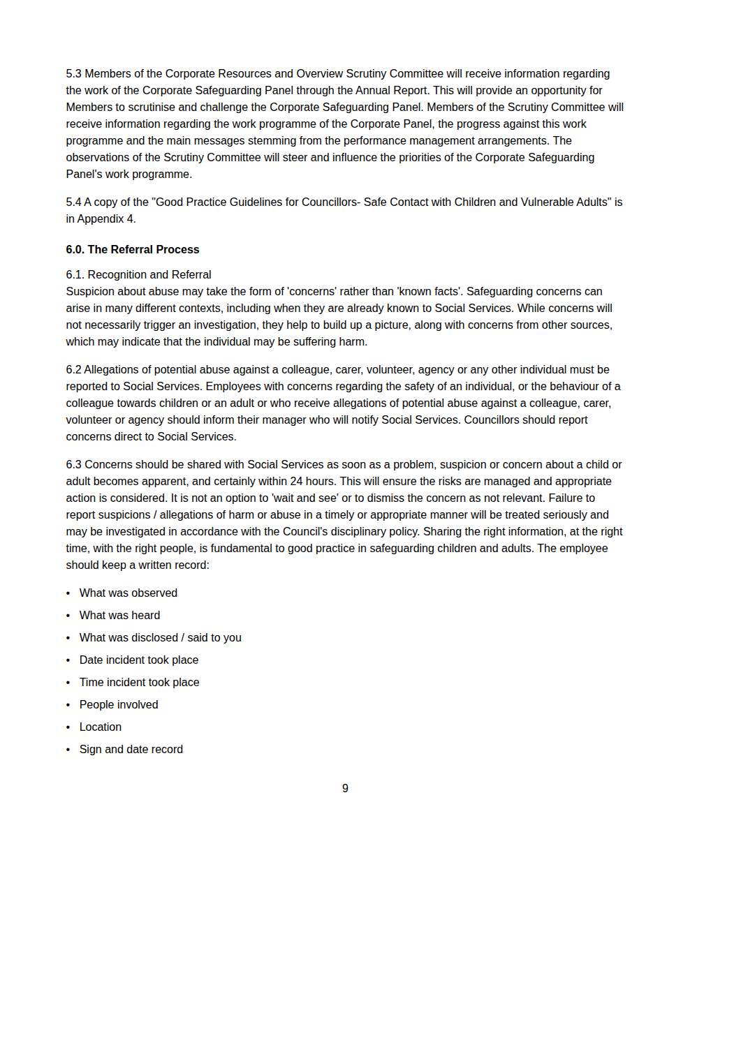5.3 Members of the Corporate Resources and Overview Scrutiny Committee will receive information regarding the work of the Corporate Safeguarding Panel through the Annual Report. This will provide an opportunity for Members to scrutinise and challenge the Corporate Safeguarding Panel. Members of the Scrutiny Committee will receive information regarding the work programme of the Corporate Panel, the progress against this work programme and the main messages stemming from the performance management arrangements. The observations of the Scrutiny Committee will steer and influence the priorities of the Corporate Safeguarding Panel's work programme.
5.4 A copy of the "Good Practice Guidelines for Councillors- Safe Contact with Children and Vulnerable Adults" is in Appendix 4.
6.0. The Referral Process
6.1. Recognition and Referral
Suspicion about abuse may take the form of 'concerns' rather than 'known facts'. Safeguarding concerns can arise in many different contexts, including when they are already known to Social Services. While concerns will not necessarily trigger an investigation, they help to build up a picture, along with concerns from other sources, which may indicate that the individual may be suffering harm.
6.2 Allegations of potential abuse against a colleague, carer, volunteer, agency or any other individual must be reported to Social Services. Employees with concerns regarding the safety of an individual, or the behaviour of a colleague towards children or an adult or who receive allegations of potential abuse against a colleague, carer, volunteer or agency should inform their manager who will notify Social Services. Councillors should report concerns direct to Social Services.
6.3 Concerns should be shared with Social Services as soon as a problem, suspicion or concern about a child or adult becomes apparent, and certainly within 24 hours. This will ensure the risks are managed and appropriate action is considered. It is not an option to 'wait and see' or to dismiss the concern as not relevant. Failure to report suspicions / allegations of harm or abuse in a timely or appropriate manner will be treated seriously and may be investigated in accordance with the Council's disciplinary policy. Sharing the right information, at the right time, with the right people, is fundamental to good practice in safeguarding children and adults. The employee should keep a written record:
What was observed
What was heard
What was disclosed / said to you
Date incident took place
Time incident took place
People involved
Location
Sign and date record
9